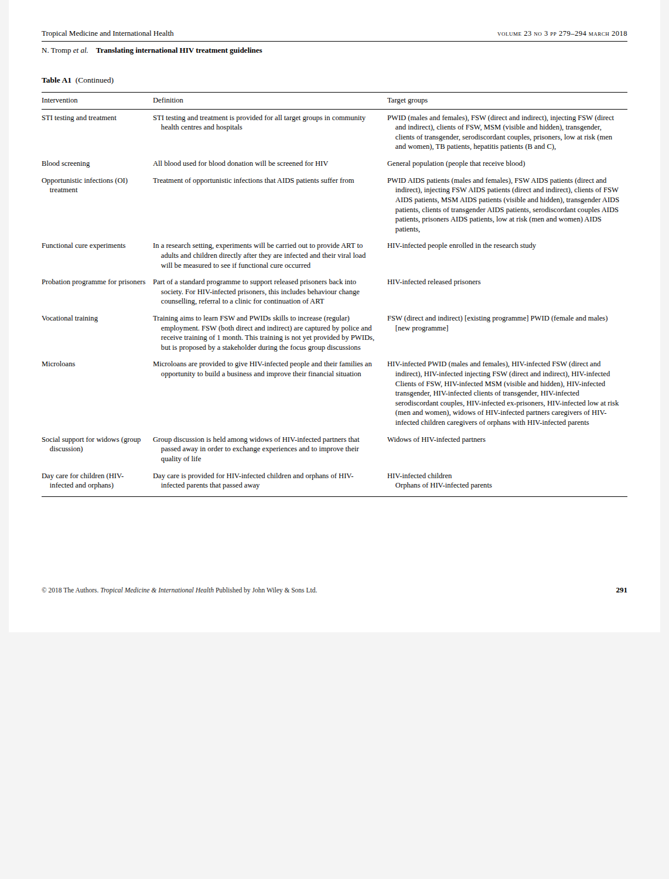Tropical Medicine and International Health volume 23 no 3 pp 279–294 march 2018
N. Tromp et al. Translating international HIV treatment guidelines
Table A1 (Continued)
| Intervention | Definition | Target groups |
| --- | --- | --- |
| STI testing and treatment | STI testing and treatment is provided for all target groups in community health centres and hospitals | PWID (males and females), FSW (direct and indirect), injecting FSW (direct and indirect), clients of FSW, MSM (visible and hidden), transgender, clients of transgender, serodiscordant couples, prisoners, low at risk (men and women), TB patients, hepatitis patients (B and C), |
| Blood screening | All blood used for blood donation will be screened for HIV | General population (people that receive blood) |
| Opportunistic infections (OI) treatment | Treatment of opportunistic infections that AIDS patients suffer from | PWID AIDS patients (males and females), FSW AIDS patients (direct and indirect), injecting FSW AIDS patients (direct and indirect), clients of FSW AIDS patients, MSM AIDS patients (visible and hidden), transgender AIDS patients, clients of transgender AIDS patients, serodiscordant couples AIDS patients, prisoners AIDS patients, low at risk (men and women) AIDS patients, |
| Functional cure experiments | In a research setting, experiments will be carried out to provide ART to adults and children directly after they are infected and their viral load will be measured to see if functional cure occurred | HIV-infected people enrolled in the research study |
| Probation programme for prisoners | Part of a standard programme to support released prisoners back into society. For HIV-infected prisoners, this includes behaviour change counselling, referral to a clinic for continuation of ART | HIV-infected released prisoners |
| Vocational training | Training aims to learn FSW and PWIDs skills to increase (regular) employment. FSW (both direct and indirect) are captured by police and receive training of 1 month. This training is not yet provided by PWIDs, but is proposed by a stakeholder during the focus group discussions | FSW (direct and indirect) [existing programme] PWID (female and males) [new programme] |
| Microloans | Microloans are provided to give HIV-infected people and their families an opportunity to build a business and improve their financial situation | HIV-infected PWID (males and females), HIV-infected FSW (direct and indirect), HIV-infected injecting FSW (direct and indirect), HIV-infected Clients of FSW, HIV-infected MSM (visible and hidden), HIV-infected transgender, HIV-infected clients of transgender, HIV-infected serodiscordant couples, HIV-infected ex-prisoners, HIV-infected low at risk (men and women), widows of HIV-infected partners caregivers of HIV-infected children caregivers of orphans with HIV-infected parents |
| Social support for widows (group discussion) | Group discussion is held among widows of HIV-infected partners that passed away in order to exchange experiences and to improve their quality of life | Widows of HIV-infected partners |
| Day care for children (HIV-infected and orphans) | Day care is provided for HIV-infected children and orphans of HIV-infected parents that passed away | HIV-infected children Orphans of HIV-infected parents |
© 2018 The Authors. Tropical Medicine & International Health Published by John Wiley & Sons Ltd. 291